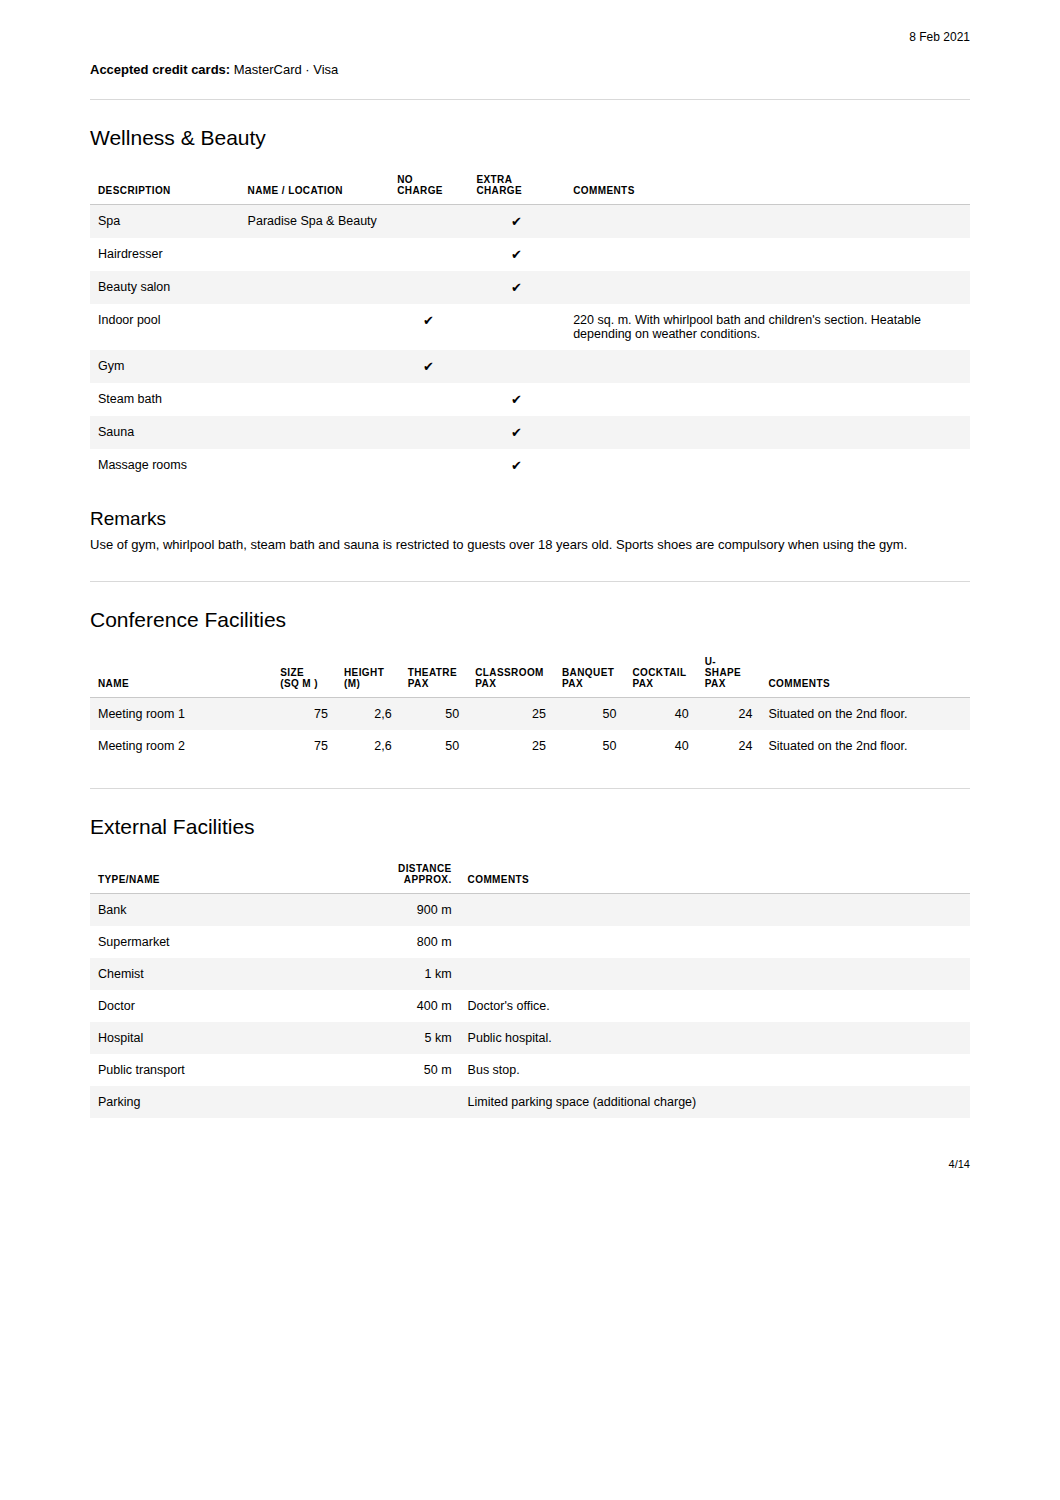8 Feb 2021
Accepted credit cards: MasterCard · Visa
Wellness & Beauty
| Description | Name / Location | No charge | Extra charge | Comments |
| --- | --- | --- | --- | --- |
| Spa | Paradise Spa & Beauty | | ✔ | |
| Hairdresser | | | ✔ | |
| Beauty salon | | | ✔ | |
| Indoor pool | | ✔ | | 220 sq. m. With whirlpool bath and children's section. Heatable depending on weather conditions. |
| Gym | | ✔ | | |
| Steam bath | | | ✔ | |
| Sauna | | | ✔ | |
| Massage rooms | | | ✔ | |
Remarks
Use of gym, whirlpool bath, steam bath and sauna is restricted to guests over 18 years old. Sports shoes are compulsory when using the gym.
Conference Facilities
| Name | Size (sq m ) | Height (m) | Theatre pax | Classroom pax | Banquet pax | Cocktail pax | U-shape pax | Comments |
| --- | --- | --- | --- | --- | --- | --- | --- | --- |
| Meeting room 1 | 75 | 2,6 | 50 | 25 | 50 | 40 | 24 | Situated on the 2nd floor. |
| Meeting room 2 | 75 | 2,6 | 50 | 25 | 50 | 40 | 24 | Situated on the 2nd floor. |
External Facilities
| Type/Name | Distance approx. | Comments |
| --- | --- | --- |
| Bank | 900 m | |
| Supermarket | 800 m | |
| Chemist | 1 km | |
| Doctor | 400 m | Doctor's office. |
| Hospital | 5 km | Public hospital. |
| Public transport | 50 m | Bus stop. |
| Parking | | Limited parking space (additional charge) |
4/14